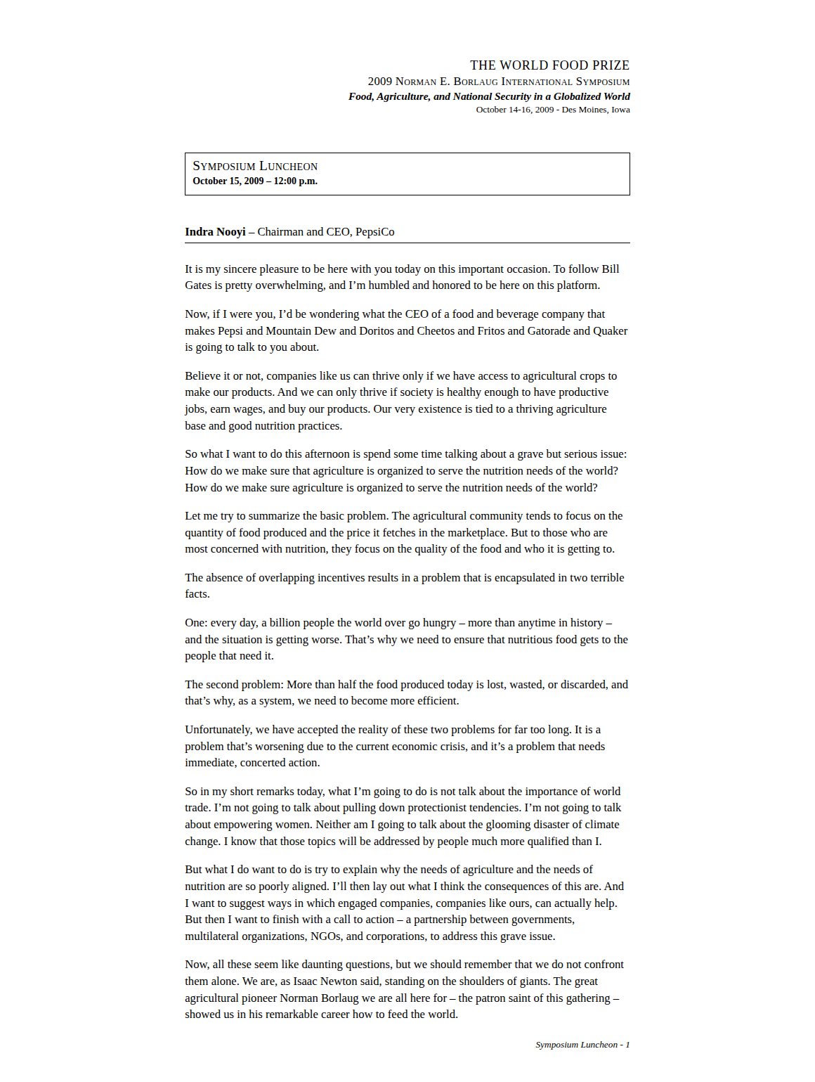THE WORLD FOOD PRIZE
2009 Norman E. Borlaug International Symposium
Food, Agriculture, and National Security in a Globalized World
October 14-16, 2009 - Des Moines, Iowa
Symposium Luncheon
October 15, 2009 – 12:00 p.m.
Indra Nooyi – Chairman and CEO, PepsiCo
It is my sincere pleasure to be here with you today on this important occasion. To follow Bill Gates is pretty overwhelming, and I’m humbled and honored to be here on this platform.
Now, if I were you, I’d be wondering what the CEO of a food and beverage company that makes Pepsi and Mountain Dew and Doritos and Cheetos and Fritos and Gatorade and Quaker is going to talk to you about.
Believe it or not, companies like us can thrive only if we have access to agricultural crops to make our products. And we can only thrive if society is healthy enough to have productive jobs, earn wages, and buy our products. Our very existence is tied to a thriving agriculture base and good nutrition practices.
So what I want to do this afternoon is spend some time talking about a grave but serious issue: How do we make sure that agriculture is organized to serve the nutrition needs of the world? How do we make sure agriculture is organized to serve the nutrition needs of the world?
Let me try to summarize the basic problem. The agricultural community tends to focus on the quantity of food produced and the price it fetches in the marketplace. But to those who are most concerned with nutrition, they focus on the quality of the food and who it is getting to.
The absence of overlapping incentives results in a problem that is encapsulated in two terrible facts.
One: every day, a billion people the world over go hungry – more than anytime in history – and the situation is getting worse. That’s why we need to ensure that nutritious food gets to the people that need it.
The second problem: More than half the food produced today is lost, wasted, or discarded, and that’s why, as a system, we need to become more efficient.
Unfortunately, we have accepted the reality of these two problems for far too long. It is a problem that’s worsening due to the current economic crisis, and it’s a problem that needs immediate, concerted action.
So in my short remarks today, what I’m going to do is not talk about the importance of world trade. I’m not going to talk about pulling down protectionist tendencies. I’m not going to talk about empowering women. Neither am I going to talk about the glooming disaster of climate change. I know that those topics will be addressed by people much more qualified than I.
But what I do want to do is try to explain why the needs of agriculture and the needs of nutrition are so poorly aligned. I’ll then lay out what I think the consequences of this are. And I want to suggest ways in which engaged companies, companies like ours, can actually help. But then I want to finish with a call to action – a partnership between governments, multilateral organizations, NGOs, and corporations, to address this grave issue.
Now, all these seem like daunting questions, but we should remember that we do not confront them alone. We are, as Isaac Newton said, standing on the shoulders of giants. The great agricultural pioneer Norman Borlaug we are all here for – the patron saint of this gathering – showed us in his remarkable career how to feed the world.
Symposium Luncheon - 1